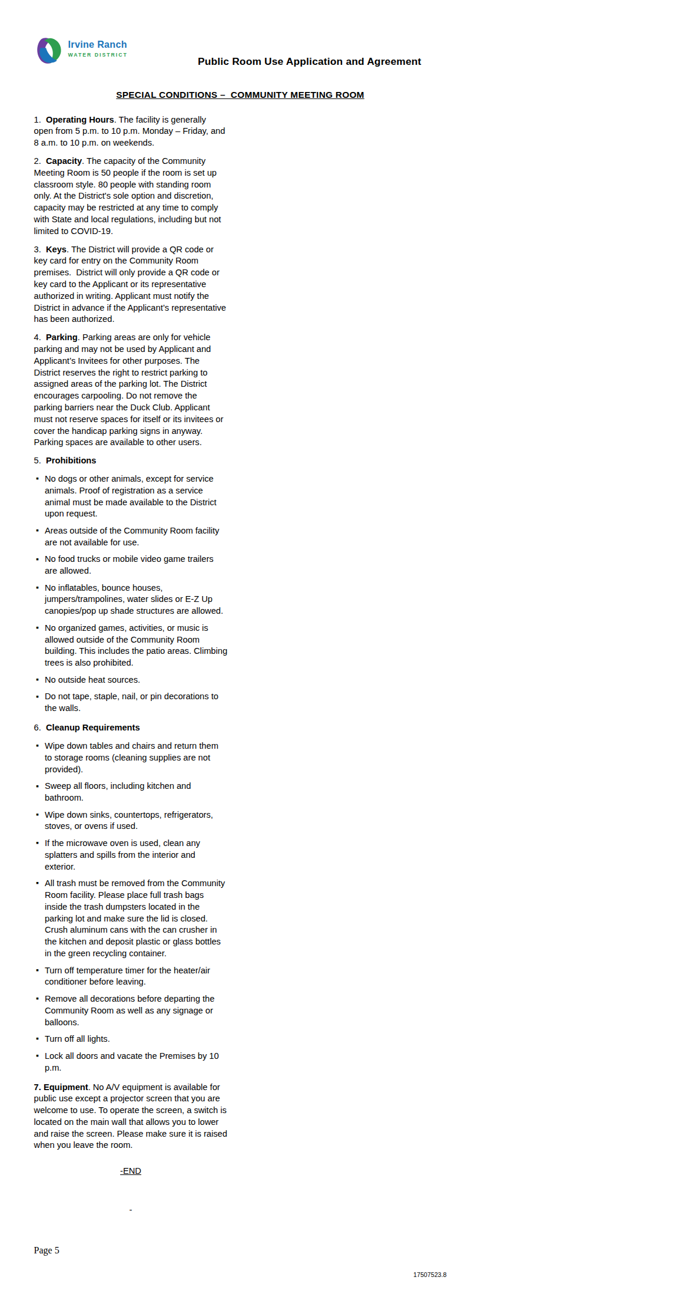Irvine Ranch WATER DISTRICT
Public Room Use Application and Agreement
SPECIAL CONDITIONS – COMMUNITY MEETING ROOM
1. Operating Hours. The facility is generally open from 5 p.m. to 10 p.m. Monday – Friday, and 8 a.m. to 10 p.m. on weekends.
2. Capacity. The capacity of the Community Meeting Room is 50 people if the room is set up classroom style. 80 people with standing room only. At the District's sole option and discretion, capacity may be restricted at any time to comply with State and local regulations, including but not limited to COVID-19.
3. Keys. The District will provide a QR code or key card for entry on the Community Room premises. District will only provide a QR code or key card to the Applicant or its representative authorized in writing. Applicant must notify the District in advance if the Applicant’s representative has been authorized.
4. Parking. Parking areas are only for vehicle parking and may not be used by Applicant and Applicant’s Invitees for other purposes. The District reserves the right to restrict parking to assigned areas of the parking lot. The District encourages carpooling. Do not remove the parking barriers near the Duck Club. Applicant must not reserve spaces for itself or its invitees or cover the handicap parking signs in anyway. Parking spaces are available to other users.
5. Prohibitions
No dogs or other animals, except for service animals. Proof of registration as a service animal must be made available to the District upon request.
Areas outside of the Community Room facility are not available for use.
No food trucks or mobile video game trailers are allowed.
No inflatables, bounce houses, jumpers/trampolines, water slides or E-Z Up canopies/pop up shade structures are allowed.
No organized games, activities, or music is allowed outside of the Community Room building. This includes the patio areas. Climbing trees is also prohibited.
No outside heat sources.
Do not tape, staple, nail, or pin decorations to the walls.
6. Cleanup Requirements
Wipe down tables and chairs and return them to storage rooms (cleaning supplies are not provided).
Sweep all floors, including kitchen and bathroom.
Wipe down sinks, countertops, refrigerators, stoves, or ovens if used.
If the microwave oven is used, clean any splatters and spills from the interior and exterior.
All trash must be removed from the Community Room facility. Please place full trash bags inside the trash dumpsters located in the parking lot and make sure the lid is closed. Crush aluminum cans with the can crusher in the kitchen and deposit plastic or glass bottles in the green recycling container.
Turn off temperature timer for the heater/air conditioner before leaving.
Remove all decorations before departing the Community Room as well as any signage or balloons.
Turn off all lights.
Lock all doors and vacate the Premises by 10 p.m.
7. Equipment. No A/V equipment is available for public use except a projector screen that you are welcome to use. To operate the screen, a switch is located on the main wall that allows you to lower and raise the screen. Please make sure it is raised when you leave the room.
-END
-
Page 5
17507523.8